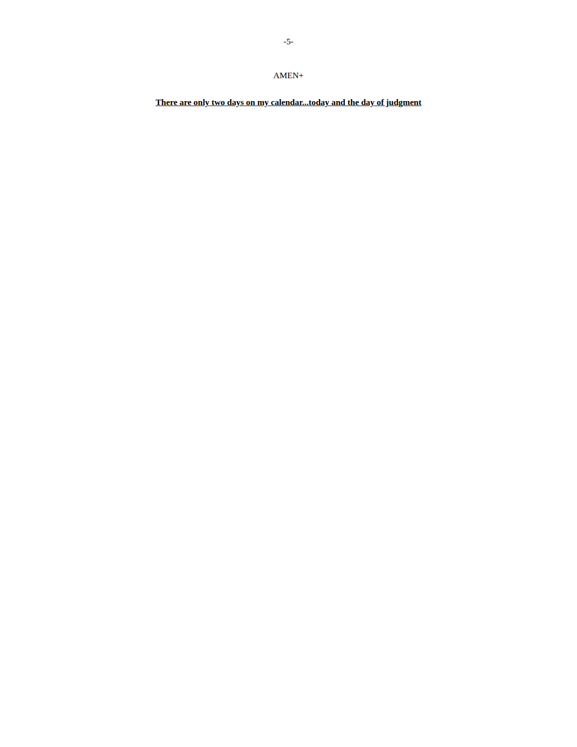-5-
AMEN+
There are only two days on my calendar...today and the day of judgment